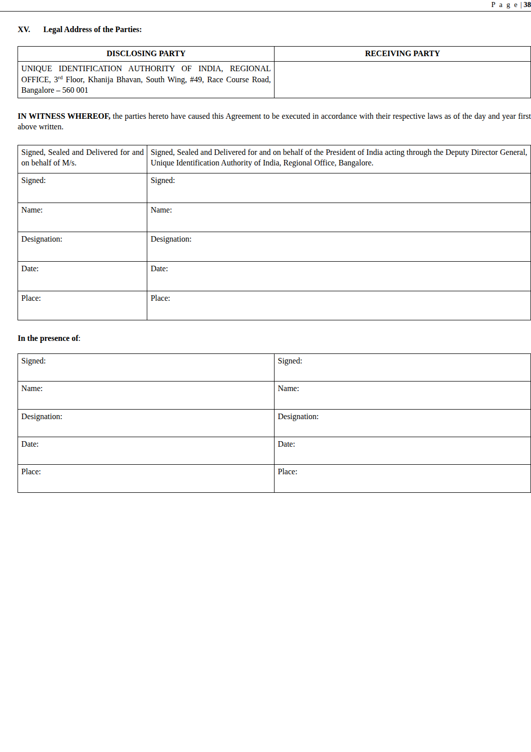P a g e | 38
XV. Legal Address of the Parties:
| DISCLOSING PARTY | RECEIVING PARTY |
| --- | --- |
| UNIQUE IDENTIFICATION AUTHORITY OF INDIA, REGIONAL OFFICE, 3 rd Floor, Khanija Bhavan, South Wing, #49, Race Course Road, Bangalore – 560 001 | |
IN WITNESS WHEREOF, the parties hereto have caused this Agreement to be executed in accordance with their respective laws as of the day and year first above written.
| Signed, Sealed and Delivered for and on behalf of M/s. | Signed, Sealed and Delivered for and on behalf of the President of India acting through the Deputy Director General, Unique Identification Authority of India, Regional Office, Bangalore. |
| Signed: | Signed: |
| Name: | Name: |
| Designation: | Designation: |
| Date: | Date: |
| Place: | Place: |
In the presence of:
| Signed: | Signed: |
| Name: | Name: |
| Designation: | Designation: |
| Date: | Date: |
| Place: | Place: |